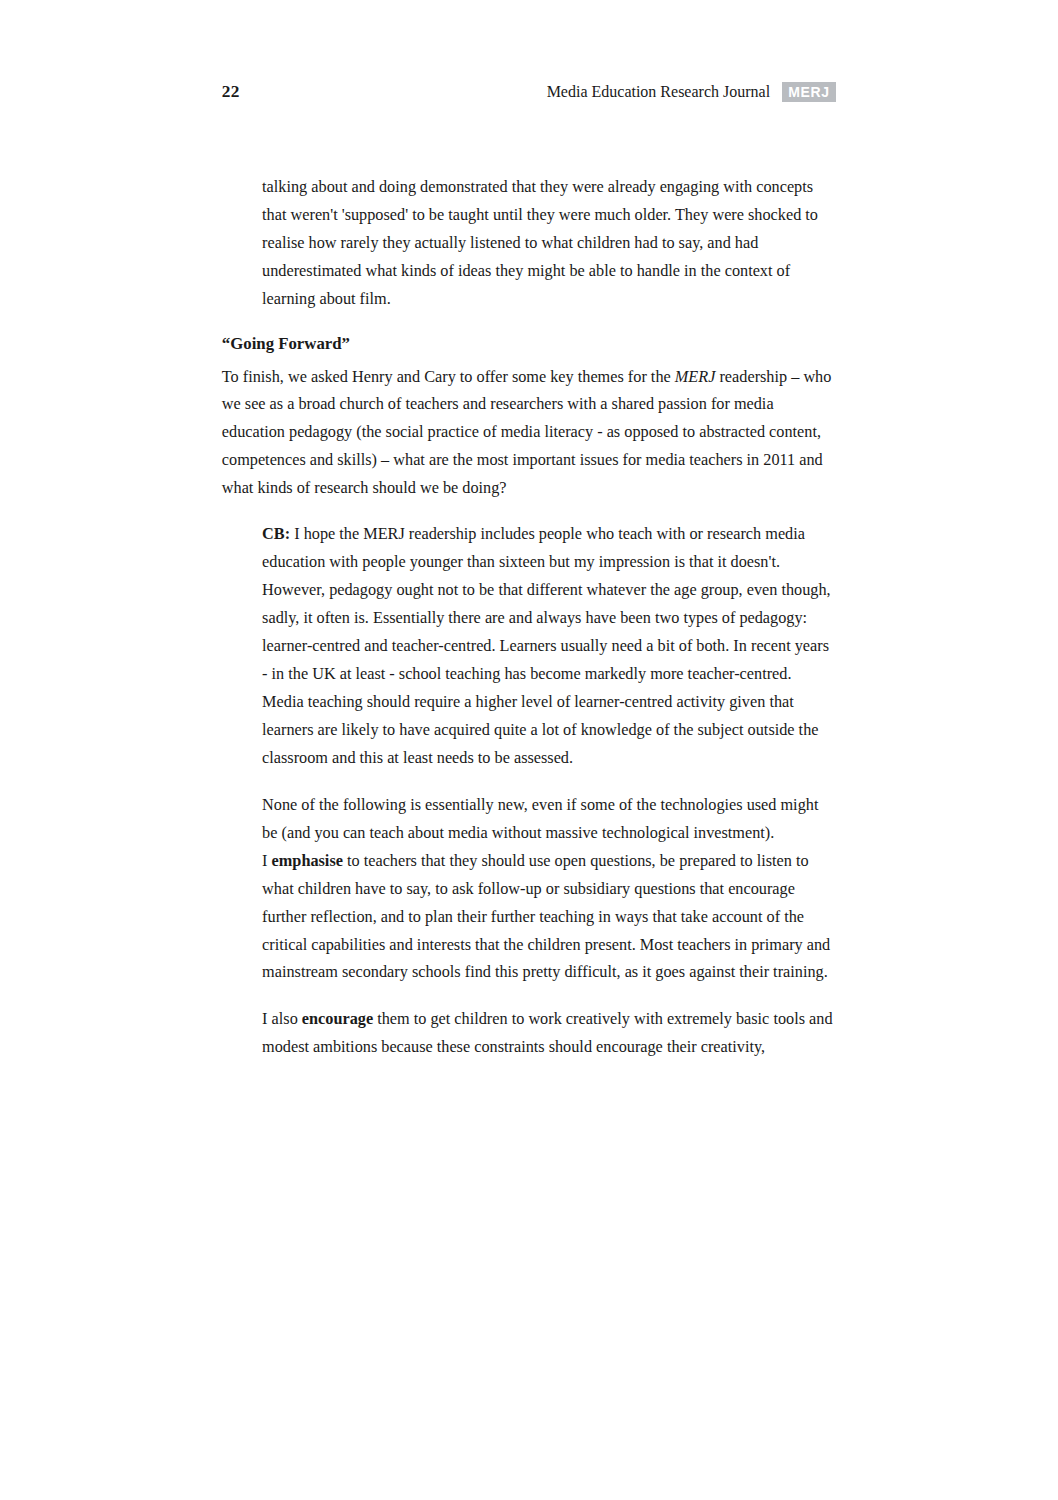22
Media Education Research Journal MERJ
talking about and doing demonstrated that they were already engaging with concepts that weren't 'supposed' to be taught until they were much older. They were shocked to realise how rarely they actually listened to what children had to say, and had underestimated what kinds of ideas they might be able to handle in the context of learning about film.
“Going Forward”
To finish, we asked Henry and Cary to offer some key themes for the MERJ readership – who we see as a broad church of teachers and researchers with a shared passion for media education pedagogy (the social practice of media literacy - as opposed to abstracted content, competences and skills) – what are the most important issues for media teachers in 2011 and what kinds of research should we be doing?
CB: I hope the MERJ readership includes people who teach with or research media education with people younger than sixteen but my impression is that it doesn't. However, pedagogy ought not to be that different whatever the age group, even though, sadly, it often is. Essentially there are and always have been two types of pedagogy: learner-centred and teacher-centred. Learners usually need a bit of both. In recent years - in the UK at least - school teaching has become markedly more teacher-centred. Media teaching should require a higher level of learner-centred activity given that learners are likely to have acquired quite a lot of knowledge of the subject outside the classroom and this at least needs to be assessed.
None of the following is essentially new, even if some of the technologies used might be (and you can teach about media without massive technological investment).
I emphasise to teachers that they should use open questions, be prepared to listen to what children have to say, to ask follow-up or subsidiary questions that encourage further reflection, and to plan their further teaching in ways that take account of the critical capabilities and interests that the children present. Most teachers in primary and mainstream secondary schools find this pretty difficult, as it goes against their training.
I also encourage them to get children to work creatively with extremely basic tools and modest ambitions because these constraints should encourage their creativity,